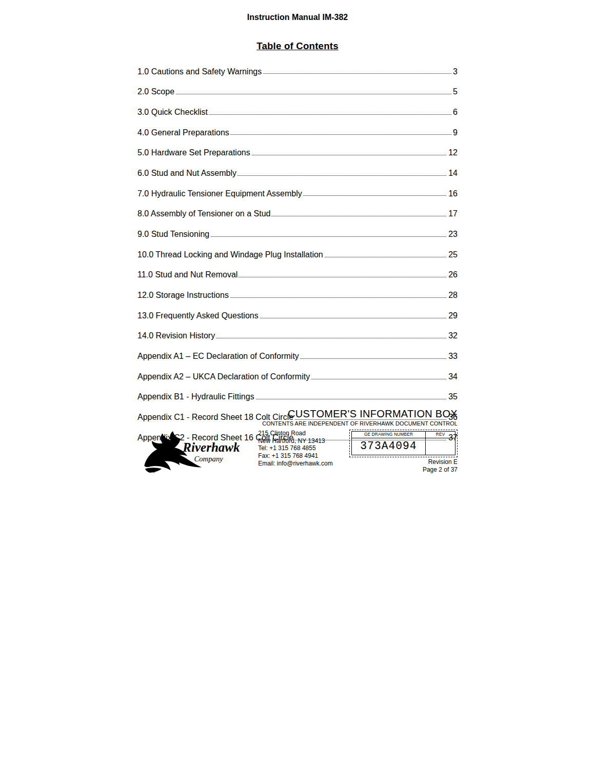Instruction Manual IM-382
Table of Contents
1.0 Cautions and Safety Warnings 3
2.0 Scope 5
3.0 Quick Checklist 6
4.0 General Preparations 9
5.0 Hardware Set Preparations 12
6.0 Stud and Nut Assembly 14
7.0 Hydraulic Tensioner Equipment Assembly 16
8.0 Assembly of Tensioner on a Stud 17
9.0 Stud Tensioning 23
10.0 Thread Locking and Windage Plug Installation 25
11.0 Stud and Nut Removal 26
12.0 Storage Instructions 28
13.0 Frequently Asked Questions 29
14.0 Revision History 32
Appendix A1 – EC Declaration of Conformity 33
Appendix A2 – UKCA Declaration of Conformity 34
Appendix B1 - Hydraulic Fittings 35
Appendix C1 - Record Sheet 18 Colt Circle 36
Appendix C2 - Record Sheet 16 Colt Circle 37
CUSTOMER'S INFORMATION BOX
CONTENTS ARE INDEPENDENT OF RIVERHAWK DOCUMENT CONTROL
| Riverhawk Company ® | 215 Clinton Road New Hartford, NY 13413 Tel: +1 315 768 4855 Fax: +1 315 768 4941 Email: info@riverhawk.com | / GE DRAWING NUMBER / REV / / 373A4094 / / Revision E Page 2 of 37 |